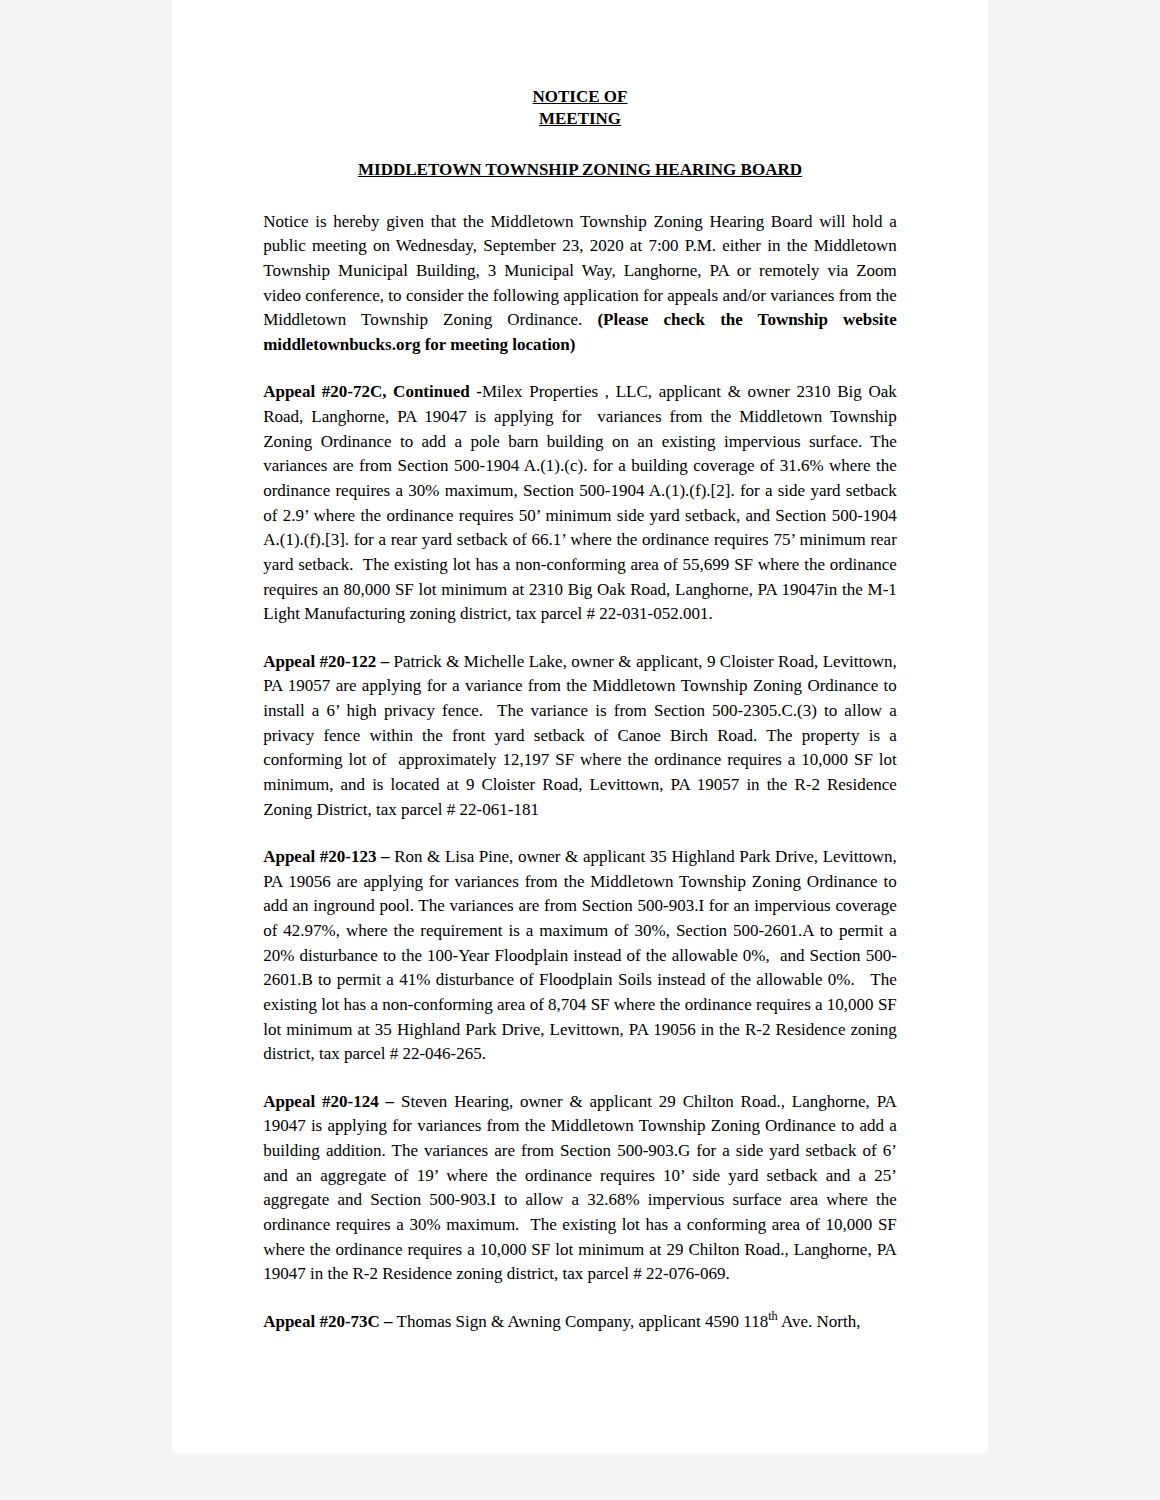NOTICE OF
MEETING
MIDDLETOWN TOWNSHIP ZONING HEARING BOARD
Notice is hereby given that the Middletown Township Zoning Hearing Board will hold a public meeting on Wednesday, September 23, 2020 at 7:00 P.M. either in the Middletown Township Municipal Building, 3 Municipal Way, Langhorne, PA or remotely via Zoom video conference, to consider the following application for appeals and/or variances from the Middletown Township Zoning Ordinance. (Please check the Township website middletownbucks.org for meeting location)
Appeal #20-72C, Continued -Milex Properties , LLC, applicant & owner 2310 Big Oak Road, Langhorne, PA 19047 is applying for variances from the Middletown Township Zoning Ordinance to add a pole barn building on an existing impervious surface. The variances are from Section 500-1904 A.(1).(c). for a building coverage of 31.6% where the ordinance requires a 30% maximum, Section 500-1904 A.(1).(f).[2]. for a side yard setback of 2.9’ where the ordinance requires 50’ minimum side yard setback, and Section 500-1904 A.(1).(f).[3]. for a rear yard setback of 66.1’ where the ordinance requires 75’ minimum rear yard setback. The existing lot has a non-conforming area of 55,699 SF where the ordinance requires an 80,000 SF lot minimum at 2310 Big Oak Road, Langhorne, PA 19047in the M-1 Light Manufacturing zoning district, tax parcel # 22-031-052.001.
Appeal #20-122 – Patrick & Michelle Lake, owner & applicant, 9 Cloister Road, Levittown, PA 19057 are applying for a variance from the Middletown Township Zoning Ordinance to install a 6’ high privacy fence. The variance is from Section 500-2305.C.(3) to allow a privacy fence within the front yard setback of Canoe Birch Road. The property is a conforming lot of approximately 12,197 SF where the ordinance requires a 10,000 SF lot minimum, and is located at 9 Cloister Road, Levittown, PA 19057 in the R-2 Residence Zoning District, tax parcel # 22-061-181
Appeal #20-123 – Ron & Lisa Pine, owner & applicant 35 Highland Park Drive, Levittown, PA 19056 are applying for variances from the Middletown Township Zoning Ordinance to add an inground pool. The variances are from Section 500-903.I for an impervious coverage of 42.97%, where the requirement is a maximum of 30%, Section 500-2601.A to permit a 20% disturbance to the 100-Year Floodplain instead of the allowable 0%, and Section 500-2601.B to permit a 41% disturbance of Floodplain Soils instead of the allowable 0%. The existing lot has a non-conforming area of 8,704 SF where the ordinance requires a 10,000 SF lot minimum at 35 Highland Park Drive, Levittown, PA 19056 in the R-2 Residence zoning district, tax parcel # 22-046-265.
Appeal #20-124 – Steven Hearing, owner & applicant 29 Chilton Road., Langhorne, PA 19047 is applying for variances from the Middletown Township Zoning Ordinance to add a building addition. The variances are from Section 500-903.G for a side yard setback of 6’ and an aggregate of 19’ where the ordinance requires 10’ side yard setback and a 25’ aggregate and Section 500-903.I to allow a 32.68% impervious surface area where the ordinance requires a 30% maximum. The existing lot has a conforming area of 10,000 SF where the ordinance requires a 10,000 SF lot minimum at 29 Chilton Road., Langhorne, PA 19047 in the R-2 Residence zoning district, tax parcel # 22-076-069.
Appeal #20-73C – Thomas Sign & Awning Company, applicant 4590 118th Ave. North,